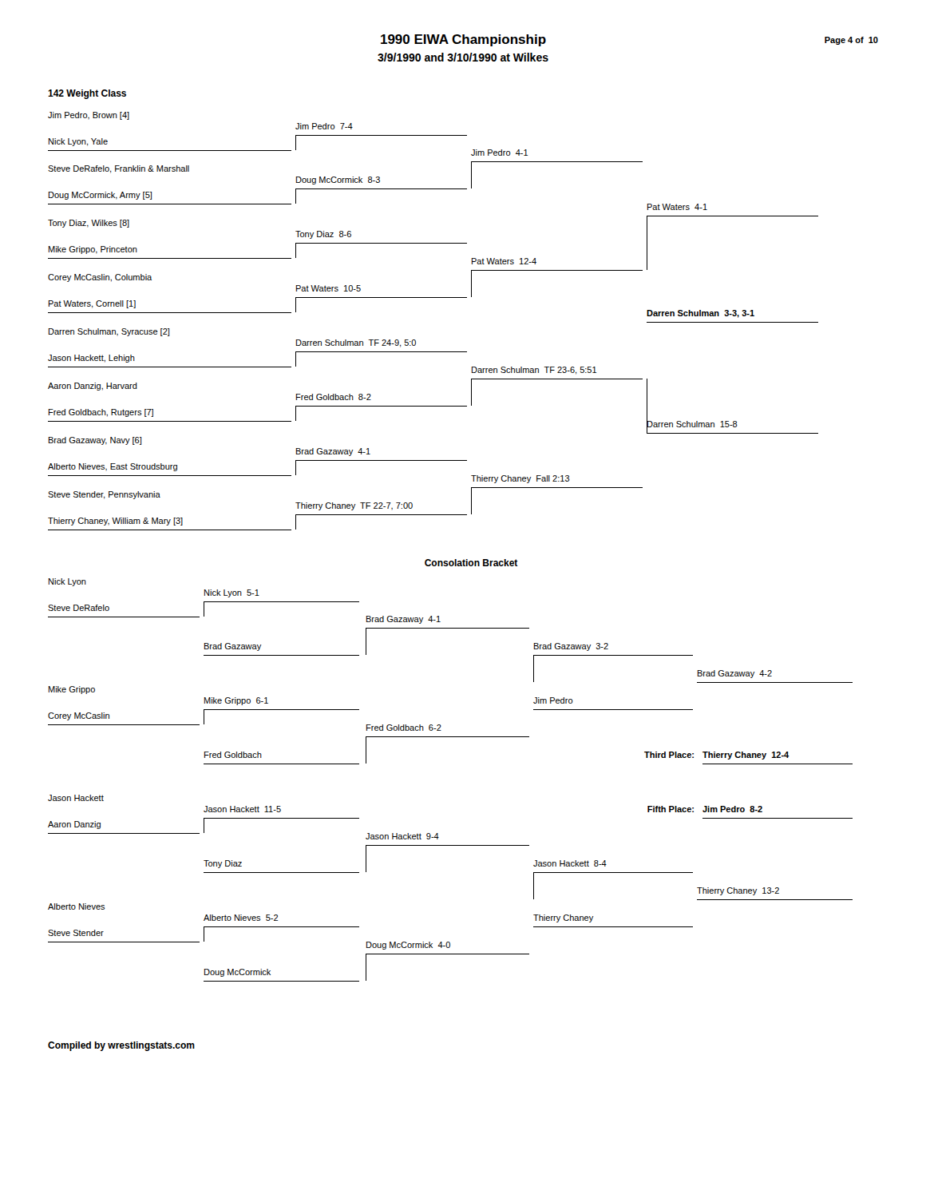Page 4 of 10
1990 EIWA Championship
3/9/1990 and 3/10/1990 at Wilkes
142 Weight Class
Jim Pedro, Brown [4]
Nick Lyon, Yale
Steve DeRafelo, Franklin & Marshall
Doug McCormick, Army [5]
Tony Diaz, Wilkes [8]
Mike Grippo, Princeton
Corey McCaslin, Columbia
Pat Waters, Cornell [1]
Darren Schulman, Syracuse [2]
Jason Hackett, Lehigh
Aaron Danzig, Harvard
Fred Goldbach, Rutgers [7]
Brad Gazaway, Navy [6]
Alberto Nieves, East Stroudsburg
Steve Stender, Pennsylvania
Thierry Chaney, William & Mary [3]
Jim Pedro 7-4
Doug McCormick 8-3
Tony Diaz 8-6
Pat Waters 10-5
Darren Schulman TF 24-9, 5:0
Fred Goldbach 8-2
Brad Gazaway 4-1
Thierry Chaney TF 22-7, 7:00
Jim Pedro 4-1
Pat Waters 12-4
Darren Schulman TF 23-6, 5:51
Thierry Chaney Fall 2:13
Pat Waters 4-1
Darren Schulman 15-8
Darren Schulman 3-3, 3-1
Consolation Bracket
Nick Lyon
Steve DeRafelo
Nick Lyon 5-1
Brad Gazaway
Mike Grippo
Corey McCaslin
Mike Grippo 6-1
Fred Goldbach
Jason Hackett
Aaron Danzig
Jason Hackett 11-5
Tony Diaz
Alberto Nieves
Steve Stender
Alberto Nieves 5-2
Doug McCormick
Brad Gazaway 4-1
Fred Goldbach 6-2
Jason Hackett 9-4
Doug McCormick 4-0
Brad Gazaway 3-2
Jim Pedro
Jason Hackett 8-4
Thierry Chaney
Brad Gazaway 4-2
Thierry Chaney 13-2
Third Place: Thierry Chaney 12-4
Fifth Place: Jim Pedro 8-2
Compiled by wrestlingstats.com